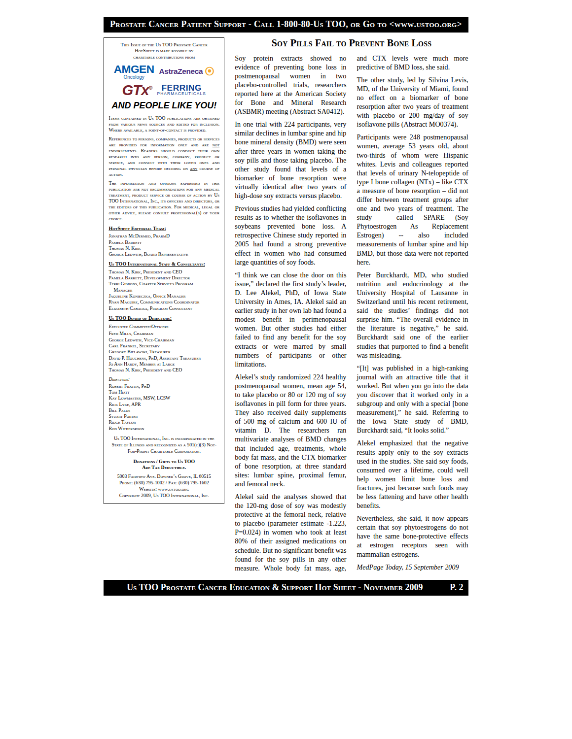Prostate Cancer Patient Support - Call 1-800-80-Us TOO, or Go to <www.ustoo.org>
This Issue of the Us TOO Prostate Cancer
HotSheet is made possible by
charitable contributions from
AMGENOncology
AstraZeneca ⦿
GTx®
FERRINGPHARMACEUTICALS
AND PEOPLE LIKE YOU!
Items contained in Us TOO publications are obtained from various news sources and edited for inclusion. Where available, a point-of-contact is provided.
References to persons, companies, products or services are provided for information only and are not endorsements. Readers should conduct their own research into any person, company, product or service, and consult with their loved ones and personal physician before deciding on any course of action.
The information and opinions expressed in this publication are not recommendations for any medical treatment, product service or course of action by Us TOO International, Inc., its officers and directors, or the editors of this publication. For medical, legal or other advice, please consult professional(s) of your choice.
HotSheet Editorial Team:
Jonathan McDermed, PharmD
Pamela Barrett
Thomas N. Kirk
George Ledwith, Board Representative
Us TOO International Staff & Consultants:
Thomas N. Kirk, President and CEO
Pamela Barrett, Development Director
Terri Gibbons, Chapter Services ProgramManager Jaqueline Konieczka, Office Manager
Ryan Maguire, Communications Coordinator
Elizabeth Cabalka, Program Consultant
Us TOO Board of Directors:
Executive Committee/Officers
Fred Mills, Chairman
George Ledwith, Vice-Chairman
Carl Frankel, Secretary
Gregory Bielawski, Treasurer
David P. Houchens, PhD, Assistant Treasurer
Jo Ann Hardy, Member at Large
Thomas N. Kirk, President and CEO
Directors:
Robert Fidotin, PhD
Tom Hiatt
Kay Lowmaster, MSW, LCSW
Rick Lyke, APR
Bill Palos
Stuart Porter
Ridge Taylor
Ron Witherspoon
Us TOO International, Inc. is incorporated in the State of Illinois and recognized as a 501(c)(3) Not-For-Profit Charitable Corporation.
Donations / Gifts to Us TOO
Are Tax Deductible.
5003 Fairview Ave. Downer’s Grove, IL 60515
Phone: (630) 795-1002 / Fax: (630) 795-1602
Website: www.ustoo.org
Copyright 2009, Us TOO International, Inc.
Soy Pills Fail to Prevent Bone Loss
Soy protein extracts showed no evidence of preventing bone loss in postmenopausal women in two placebo-controlled trials, researchers reported here at the American Society for Bone and Mineral Research (ASBMR) meeting (Abstract SA0412).
In one trial with 224 participants, very similar declines in lumbar spine and hip bone mineral density (BMD) were seen after three years in women taking the soy pills and those taking placebo. The other study found that levels of a biomarker of bone resorption were virtually identical after two years of high-dose soy extracts versus placebo.
Previous studies had yielded conflicting results as to whether the isoflavones in soybeans prevented bone loss. A retrospective Chinese study reported in 2005 had found a strong preventive effect in women who had consumed large quantities of soy foods.
“I think we can close the door on this issue,” declared the first study’s leader, D. Lee Alekel, PhD, of Iowa State University in Ames, IA. Alekel said an earlier study in her own lab had found a modest benefit in perimenopausal women. But other studies had either failed to find any benefit for the soy extracts or were marred by small numbers of participants or other limitations.
Alekel’s study randomized 224 healthy postmenopausal women, mean age 54, to take placebo or 80 or 120 mg of soy isoflavones in pill form for three years. They also received daily supplements of 500 mg of calcium and 600 IU of vitamin D. The researchers ran multivariate analyses of BMD changes that included age, treatments, whole body fat mass, and the CTX biomarker of bone resorption, at three standard sites: lumbar spine, proximal femur, and femoral neck.
Alekel said the analyses showed that the 120-mg dose of soy was modestly protective at the femoral neck, relative to placebo (parameter estimate -1.223, P=0.024) in women who took at least 80% of their assigned medications on schedule. But no significant benefit was found for the soy pills in any other measure. Whole body fat mass, age, and CTX levels were much more predictive of BMD loss, she said.
The other study, led by Silvina Levis, MD, of the University of Miami, found no effect on a biomarker of bone resorption after two years of treatment with placebo or 200 mg/day of soy isoflavone pills (Abstract MO0374).
Participants were 248 postmenopausal women, average 53 years old, about two-thirds of whom were Hispanic whites. Levis and colleagues reported that levels of urinary N-telopeptide of type I bone collagen (NTx) – like CTX a measure of bone resorption – did not differ between treatment groups after one and two years of treatment. The study – called SPARE (Soy Phytoestrogen As Replacement Estrogen) -- also included measurements of lumbar spine and hip BMD, but those data were not reported here.
Peter Burckhardt, MD, who studied nutrition and endocrinology at the University Hospital of Lausanne in Switzerland until his recent retirement, said the studies’ findings did not surprise him. “The overall evidence in the literature is negative,” he said. Burckhardt said one of the earlier studies that purported to find a benefit was misleading.
“[It] was published in a high-ranking journal with an attractive title that it worked. But when you go into the data you discover that it worked only in a subgroup and only with a special [bone measurement],” he said. Referring to the Iowa State study of BMD, Burckhardt said, “It looks solid.”
Alekel emphasized that the negative results apply only to the soy extracts used in the studies. She said soy foods, consumed over a lifetime, could well help women limit bone loss and fractures, just because such foods may be less fattening and have other health benefits.
Nevertheless, she said, it now appears certain that soy phytoestrogens do not have the same bone-protective effects at estrogen receptors seen with mammalian estrogens.
MedPage Today, 15 September 2009
Us TOO Prostate Cancer Education & Support Hot Sheet - November 2009 P. 2